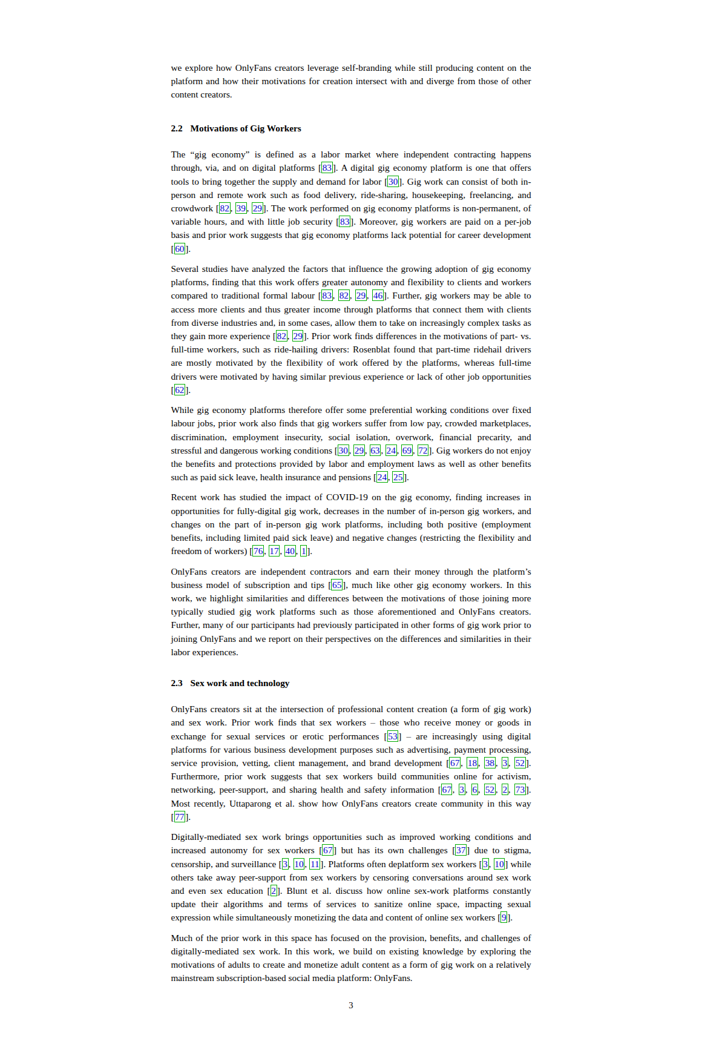we explore how OnlyFans creators leverage self-branding while still producing content on the platform and how their motivations for creation intersect with and diverge from those of other content creators.
2.2 Motivations of Gig Workers
The “gig economy” is defined as a labor market where independent contracting happens through, via, and on digital platforms [83]. A digital gig economy platform is one that offers tools to bring together the supply and demand for labor [30]. Gig work can consist of both in-person and remote work such as food delivery, ride-sharing, housekeeping, freelancing, and crowdwork [82, 39, 29]. The work performed on gig economy platforms is non-permanent, of variable hours, and with little job security [83]. Moreover, gig workers are paid on a per-job basis and prior work suggests that gig economy platforms lack potential for career development [60].
Several studies have analyzed the factors that influence the growing adoption of gig economy platforms, finding that this work offers greater autonomy and flexibility to clients and workers compared to traditional formal labour [83, 82, 29, 46]. Further, gig workers may be able to access more clients and thus greater income through platforms that connect them with clients from diverse industries and, in some cases, allow them to take on increasingly complex tasks as they gain more experience [82, 29]. Prior work finds differences in the motivations of part- vs. full-time workers, such as ride-hailing drivers: Rosenblat found that part-time ridehail drivers are mostly motivated by the flexibility of work offered by the platforms, whereas full-time drivers were motivated by having similar previous experience or lack of other job opportunities [62].
While gig economy platforms therefore offer some preferential working conditions over fixed labour jobs, prior work also finds that gig workers suffer from low pay, crowded marketplaces, discrimination, employment insecurity, social isolation, overwork, financial precarity, and stressful and dangerous working conditions [30, 29, 63, 24, 69, 72]. Gig workers do not enjoy the benefits and protections provided by labor and employment laws as well as other benefits such as paid sick leave, health insurance and pensions [24, 25].
Recent work has studied the impact of COVID-19 on the gig economy, finding increases in opportunities for fully-digital gig work, decreases in the number of in-person gig workers, and changes on the part of in-person gig work platforms, including both positive (employment benefits, including limited paid sick leave) and negative changes (restricting the flexibility and freedom of workers) [76, 17, 40, 1].
OnlyFans creators are independent contractors and earn their money through the platform’s business model of subscription and tips [65], much like other gig economy workers. In this work, we highlight similarities and differences between the motivations of those joining more typically studied gig work platforms such as those aforementioned and OnlyFans creators. Further, many of our participants had previously participated in other forms of gig work prior to joining OnlyFans and we report on their perspectives on the differences and similarities in their labor experiences.
2.3 Sex work and technology
OnlyFans creators sit at the intersection of professional content creation (a form of gig work) and sex work. Prior work finds that sex workers – those who receive money or goods in exchange for sexual services or erotic performances [53] – are increasingly using digital platforms for various business development purposes such as advertising, payment processing, service provision, vetting, client management, and brand development [67, 18, 38, 3, 52]. Furthermore, prior work suggests that sex workers build communities online for activism, networking, peer-support, and sharing health and safety information [67, 3, 6, 52, 2, 73]. Most recently, Uttaparong et al. show how OnlyFans creators create community in this way [77].
Digitally-mediated sex work brings opportunities such as improved working conditions and increased autonomy for sex workers [67] but has its own challenges [37] due to stigma, censorship, and surveillance [3, 10, 11]. Platforms often deplatform sex workers [3, 10] while others take away peer-support from sex workers by censoring conversations around sex work and even sex education [2]. Blunt et al. discuss how online sex-work platforms constantly update their algorithms and terms of services to sanitize online space, impacting sexual expression while simultaneously monetizing the data and content of online sex workers [9].
Much of the prior work in this space has focused on the provision, benefits, and challenges of digitally-mediated sex work. In this work, we build on existing knowledge by exploring the motivations of adults to create and monetize adult content as a form of gig work on a relatively mainstream subscription-based social media platform: OnlyFans.
3